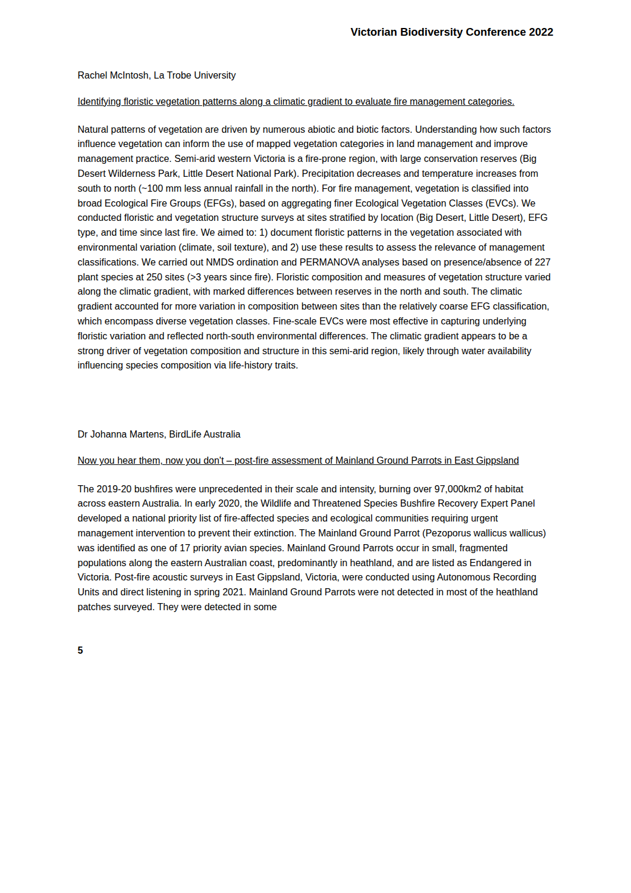Victorian Biodiversity Conference 2022
Rachel McIntosh, La Trobe University
Identifying floristic vegetation patterns along a climatic gradient to evaluate fire management categories.
Natural patterns of vegetation are driven by numerous abiotic and biotic factors. Understanding how such factors influence vegetation can inform the use of mapped vegetation categories in land management and improve management practice. Semi-arid western Victoria is a fire-prone region, with large conservation reserves (Big Desert Wilderness Park, Little Desert National Park). Precipitation decreases and temperature increases from south to north (~100 mm less annual rainfall in the north). For fire management, vegetation is classified into broad Ecological Fire Groups (EFGs), based on aggregating finer Ecological Vegetation Classes (EVCs). We conducted floristic and vegetation structure surveys at sites stratified by location (Big Desert, Little Desert), EFG type, and time since last fire. We aimed to: 1) document floristic patterns in the vegetation associated with environmental variation (climate, soil texture), and 2) use these results to assess the relevance of management classifications. We carried out NMDS ordination and PERMANOVA analyses based on presence/absence of 227 plant species at 250 sites (>3 years since fire). Floristic composition and measures of vegetation structure varied along the climatic gradient, with marked differences between reserves in the north and south. The climatic gradient accounted for more variation in composition between sites than the relatively coarse EFG classification, which encompass diverse vegetation classes. Fine-scale EVCs were most effective in capturing underlying floristic variation and reflected north-south environmental differences. The climatic gradient appears to be a strong driver of vegetation composition and structure in this semi-arid region, likely through water availability influencing species composition via life-history traits.
Dr Johanna Martens, BirdLife Australia
Now you hear them, now you don't – post-fire assessment of Mainland Ground Parrots in East Gippsland
The 2019-20 bushfires were unprecedented in their scale and intensity, burning over 97,000km2 of habitat across eastern Australia. In early 2020, the Wildlife and Threatened Species Bushfire Recovery Expert Panel developed a national priority list of fire-affected species and ecological communities requiring urgent management intervention to prevent their extinction. The Mainland Ground Parrot (Pezoporus wallicus wallicus) was identified as one of 17 priority avian species. Mainland Ground Parrots occur in small, fragmented populations along the eastern Australian coast, predominantly in heathland, and are listed as Endangered in Victoria. Post-fire acoustic surveys in East Gippsland, Victoria, were conducted using Autonomous Recording Units and direct listening in spring 2021. Mainland Ground Parrots were not detected in most of the heathland patches surveyed. They were detected in some
5